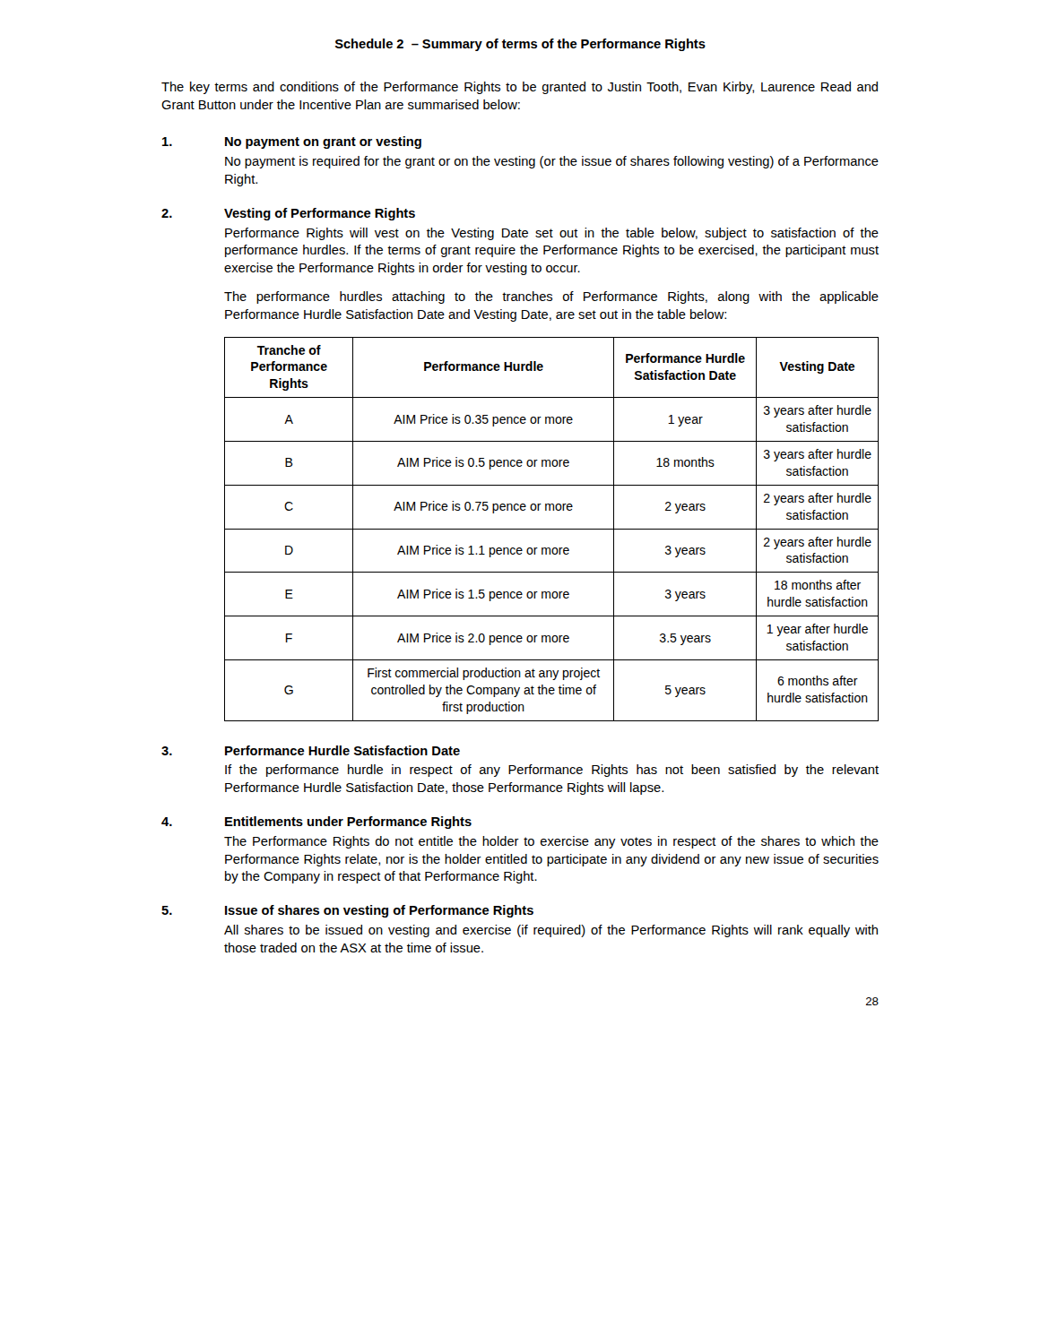Schedule 2 – Summary of terms of the Performance Rights
The key terms and conditions of the Performance Rights to be granted to Justin Tooth, Evan Kirby, Laurence Read and Grant Button under the Incentive Plan are summarised below:
1.
No payment on grant or vesting
No payment is required for the grant or on the vesting (or the issue of shares following vesting) of a Performance Right.
2.
Vesting of Performance Rights
Performance Rights will vest on the Vesting Date set out in the table below, subject to satisfaction of the performance hurdles. If the terms of grant require the Performance Rights to be exercised, the participant must exercise the Performance Rights in order for vesting to occur.
The performance hurdles attaching to the tranches of Performance Rights, along with the applicable Performance Hurdle Satisfaction Date and Vesting Date, are set out in the table below:
| Tranche of Performance Rights | Performance Hurdle | Performance Hurdle Satisfaction Date | Vesting Date |
| --- | --- | --- | --- |
| A | AIM Price is 0.35 pence or more | 1 year | 3 years after hurdle satisfaction |
| B | AIM Price is 0.5 pence or more | 18 months | 3 years after hurdle satisfaction |
| C | AIM Price is 0.75 pence or more | 2 years | 2 years after hurdle satisfaction |
| D | AIM Price is 1.1 pence or more | 3 years | 2 years after hurdle satisfaction |
| E | AIM Price is 1.5 pence or more | 3 years | 18 months after hurdle satisfaction |
| F | AIM Price is 2.0 pence or more | 3.5 years | 1 year after hurdle satisfaction |
| G | First commercial production at any project controlled by the Company at the time of first production | 5 years | 6 months after hurdle satisfaction |
3.
Performance Hurdle Satisfaction Date
If the performance hurdle in respect of any Performance Rights has not been satisfied by the relevant Performance Hurdle Satisfaction Date, those Performance Rights will lapse.
4.
Entitlements under Performance Rights
The Performance Rights do not entitle the holder to exercise any votes in respect of the shares to which the Performance Rights relate, nor is the holder entitled to participate in any dividend or any new issue of securities by the Company in respect of that Performance Right.
5.
Issue of shares on vesting of Performance Rights
All shares to be issued on vesting and exercise (if required) of the Performance Rights will rank equally with those traded on the ASX at the time of issue.
28